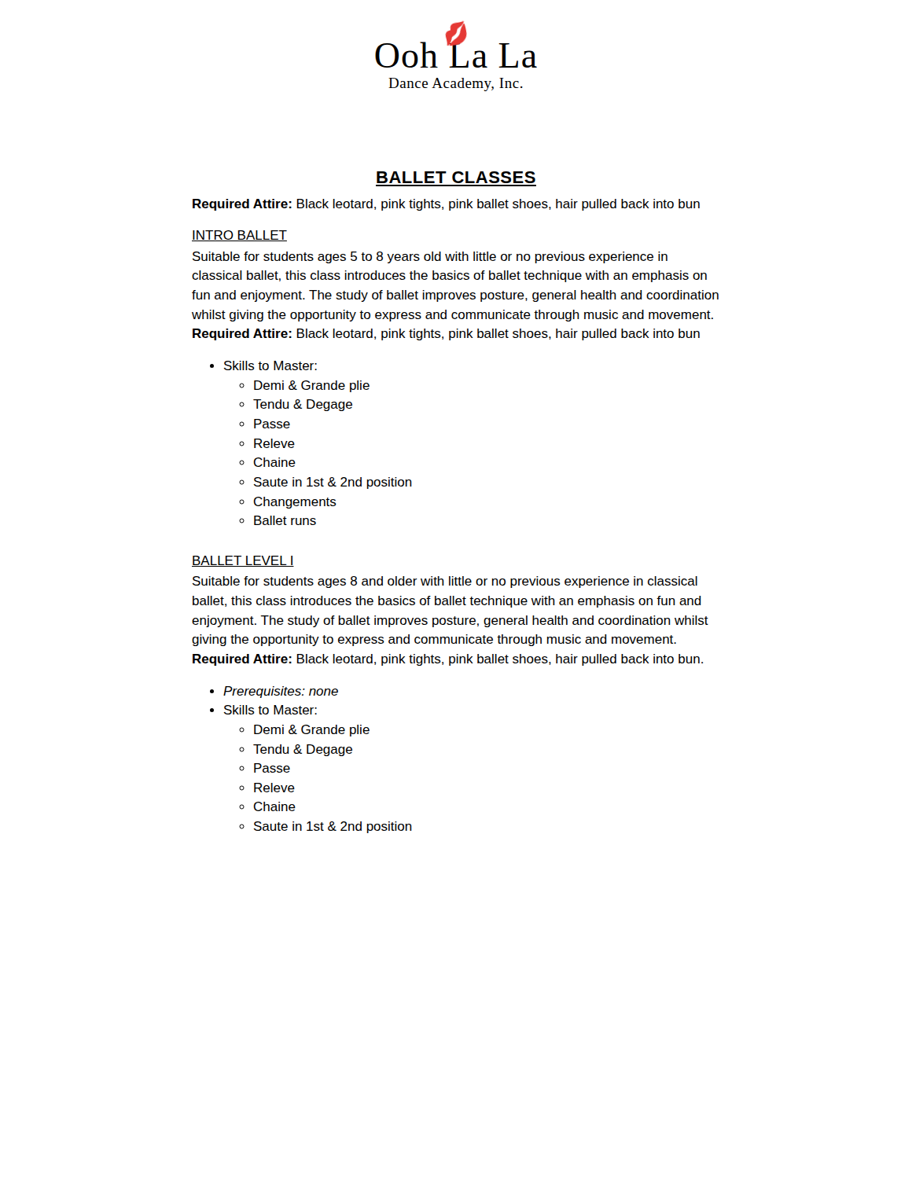💋Ooh La La
Dance Academy, Inc.
BALLET CLASSES
Required Attire: Black leotard, pink tights, pink ballet shoes, hair pulled back into bun
INTRO BALLET
Suitable for students ages 5 to 8 years old with little or no previous experience in classical ballet, this class introduces the basics of ballet technique with an emphasis on fun and enjoyment. The study of ballet improves posture, general health and coordination whilst giving the opportunity to express and communicate through music and movement. Required Attire: Black leotard, pink tights, pink ballet shoes, hair pulled back into bun
Skills to Master:
Demi & Grande plie
Tendu & Degage
Passe
Releve
Chaine
Saute in 1st & 2nd position
Changements
Ballet runs
BALLET LEVEL I
Suitable for students ages 8 and older with little or no previous experience in classical ballet, this class introduces the basics of ballet technique with an emphasis on fun and enjoyment. The study of ballet improves posture, general health and coordination whilst giving the opportunity to express and communicate through music and movement. Required Attire: Black leotard, pink tights, pink ballet shoes, hair pulled back into bun.
Prerequisites: none
Skills to Master:
Demi & Grande plie
Tendu & Degage
Passe
Releve
Chaine
Saute in 1st & 2nd position